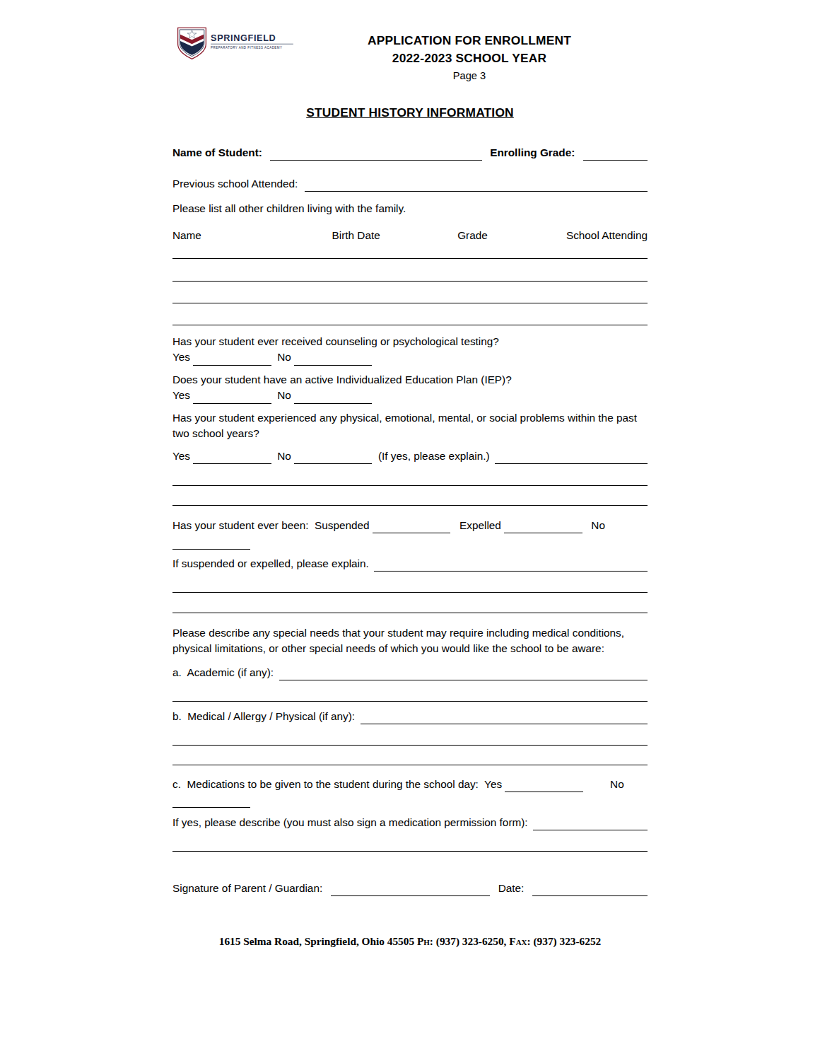SPRINGFIELD PREPARATORY AND FITNESS ACADEMY
APPLICATION FOR ENROLLMENT
2022-2023 SCHOOL YEAR
Page 3
STUDENT HISTORY INFORMATION
Name of Student: Enrolling Grade:
Previous school Attended:
Please list all other children living with the family.
Name
Birth Date
Grade
School Attending
Has your student ever received counseling or psychological testing? Yes No
Does your student have an active Individualized Education Plan (IEP)? Yes No
Has your student experienced any physical, emotional, mental, or social problems within the past two school years?
Yes No (If yes, please explain.)
Has your student ever been: Suspended Expelled No
If suspended or expelled, please explain.
Please describe any special needs that your student may require including medical conditions, physical limitations, or other special needs of which you would like the school to be aware:
a. Academic (if any):
b. Medical / Allergy / Physical (if any):
c. Medications to be given to the student during the school day: Yes No
If yes, please describe (you must also sign a medication permission form):
Signature of Parent / Guardian: Date:
1615 Selma Road, Springfield, Ohio 45505 Ph: (937) 323-6250, Fax: (937) 323-6252